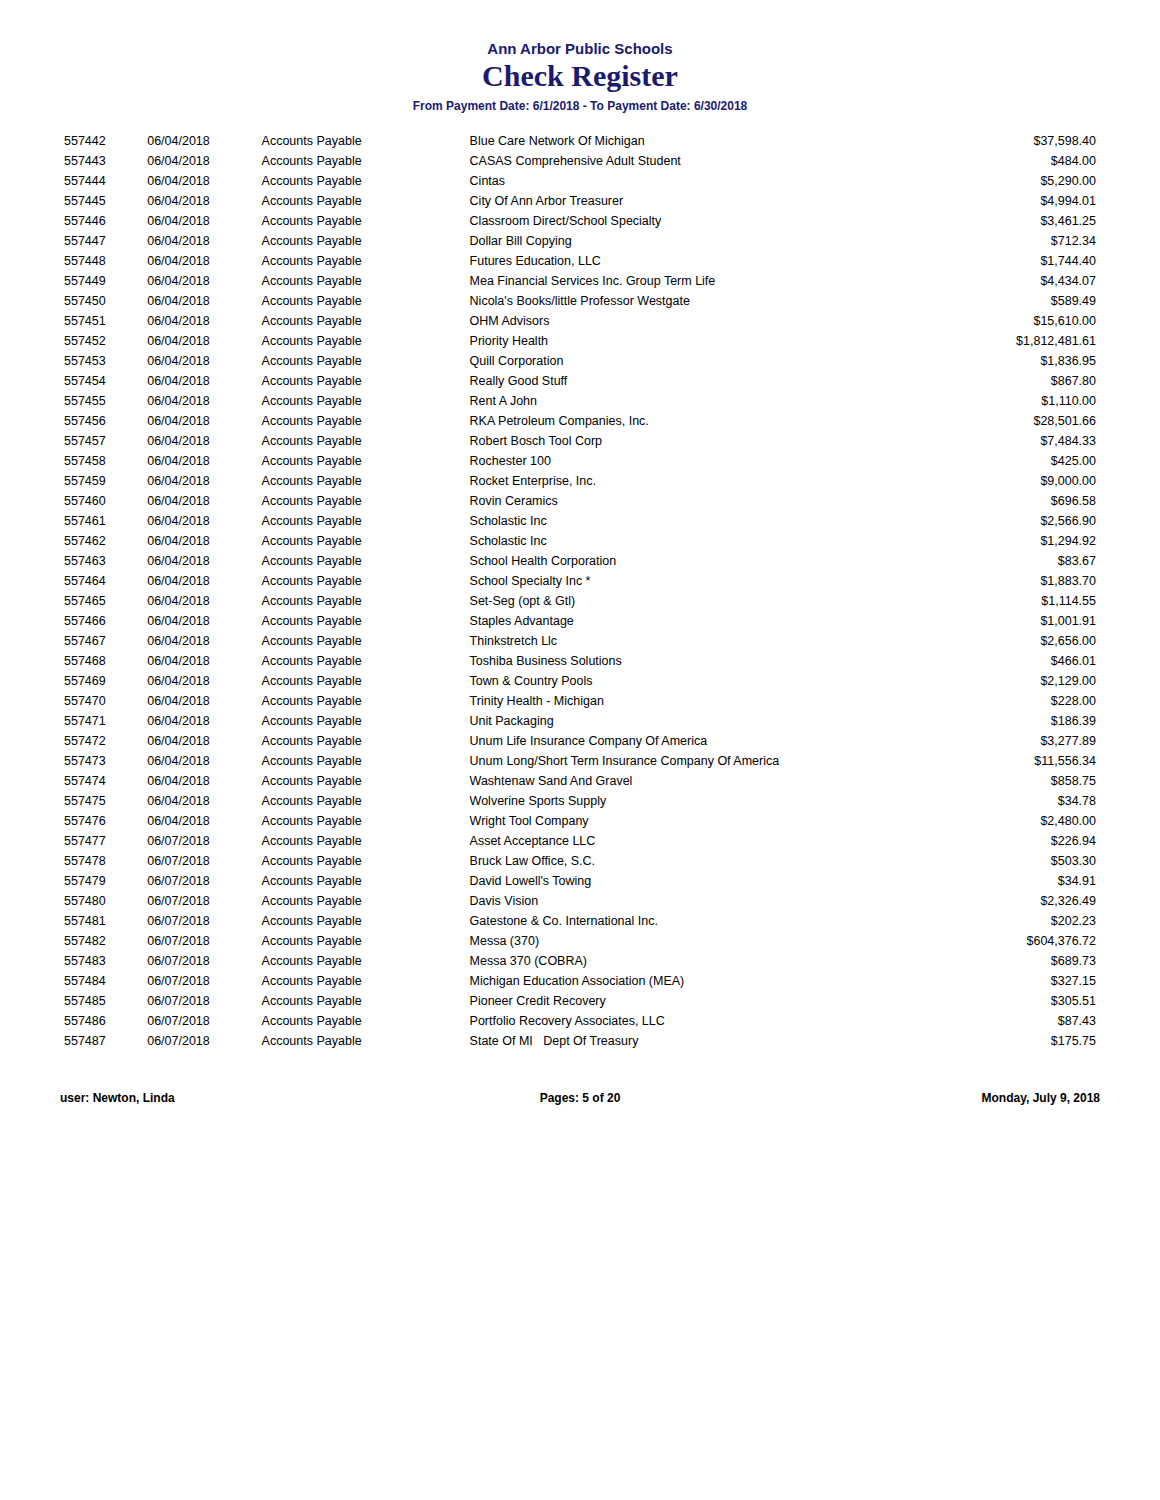Ann Arbor Public Schools
Check Register
From Payment Date: 6/1/2018 - To Payment Date: 6/30/2018
| 557442 | 06/04/2018 | Accounts Payable | Blue Care Network Of Michigan | $37,598.40 |
| 557443 | 06/04/2018 | Accounts Payable | CASAS Comprehensive Adult Student | $484.00 |
| 557444 | 06/04/2018 | Accounts Payable | Cintas | $5,290.00 |
| 557445 | 06/04/2018 | Accounts Payable | City Of Ann Arbor Treasurer | $4,994.01 |
| 557446 | 06/04/2018 | Accounts Payable | Classroom Direct/School Specialty | $3,461.25 |
| 557447 | 06/04/2018 | Accounts Payable | Dollar Bill Copying | $712.34 |
| 557448 | 06/04/2018 | Accounts Payable | Futures Education, LLC | $1,744.40 |
| 557449 | 06/04/2018 | Accounts Payable | Mea Financial Services Inc. Group Term Life | $4,434.07 |
| 557450 | 06/04/2018 | Accounts Payable | Nicola's Books/little Professor Westgate | $589.49 |
| 557451 | 06/04/2018 | Accounts Payable | OHM Advisors | $15,610.00 |
| 557452 | 06/04/2018 | Accounts Payable | Priority Health | $1,812,481.61 |
| 557453 | 06/04/2018 | Accounts Payable | Quill Corporation | $1,836.95 |
| 557454 | 06/04/2018 | Accounts Payable | Really Good Stuff | $867.80 |
| 557455 | 06/04/2018 | Accounts Payable | Rent A John | $1,110.00 |
| 557456 | 06/04/2018 | Accounts Payable | RKA Petroleum Companies, Inc. | $28,501.66 |
| 557457 | 06/04/2018 | Accounts Payable | Robert Bosch Tool Corp | $7,484.33 |
| 557458 | 06/04/2018 | Accounts Payable | Rochester 100 | $425.00 |
| 557459 | 06/04/2018 | Accounts Payable | Rocket Enterprise, Inc. | $9,000.00 |
| 557460 | 06/04/2018 | Accounts Payable | Rovin Ceramics | $696.58 |
| 557461 | 06/04/2018 | Accounts Payable | Scholastic Inc | $2,566.90 |
| 557462 | 06/04/2018 | Accounts Payable | Scholastic Inc | $1,294.92 |
| 557463 | 06/04/2018 | Accounts Payable | School Health Corporation | $83.67 |
| 557464 | 06/04/2018 | Accounts Payable | School Specialty Inc * | $1,883.70 |
| 557465 | 06/04/2018 | Accounts Payable | Set-Seg (opt & Gtl) | $1,114.55 |
| 557466 | 06/04/2018 | Accounts Payable | Staples Advantage | $1,001.91 |
| 557467 | 06/04/2018 | Accounts Payable | Thinkstretch Llc | $2,656.00 |
| 557468 | 06/04/2018 | Accounts Payable | Toshiba Business Solutions | $466.01 |
| 557469 | 06/04/2018 | Accounts Payable | Town & Country Pools | $2,129.00 |
| 557470 | 06/04/2018 | Accounts Payable | Trinity Health - Michigan | $228.00 |
| 557471 | 06/04/2018 | Accounts Payable | Unit Packaging | $186.39 |
| 557472 | 06/04/2018 | Accounts Payable | Unum Life Insurance Company Of America | $3,277.89 |
| 557473 | 06/04/2018 | Accounts Payable | Unum Long/Short Term Insurance Company Of America | $11,556.34 |
| 557474 | 06/04/2018 | Accounts Payable | Washtenaw Sand And Gravel | $858.75 |
| 557475 | 06/04/2018 | Accounts Payable | Wolverine Sports Supply | $34.78 |
| 557476 | 06/04/2018 | Accounts Payable | Wright Tool Company | $2,480.00 |
| 557477 | 06/07/2018 | Accounts Payable | Asset Acceptance LLC | $226.94 |
| 557478 | 06/07/2018 | Accounts Payable | Bruck Law Office, S.C. | $503.30 |
| 557479 | 06/07/2018 | Accounts Payable | David Lowell's Towing | $34.91 |
| 557480 | 06/07/2018 | Accounts Payable | Davis Vision | $2,326.49 |
| 557481 | 06/07/2018 | Accounts Payable | Gatestone & Co. International Inc. | $202.23 |
| 557482 | 06/07/2018 | Accounts Payable | Messa (370) | $604,376.72 |
| 557483 | 06/07/2018 | Accounts Payable | Messa 370 (COBRA) | $689.73 |
| 557484 | 06/07/2018 | Accounts Payable | Michigan Education Association (MEA) | $327.15 |
| 557485 | 06/07/2018 | Accounts Payable | Pioneer Credit Recovery | $305.51 |
| 557486 | 06/07/2018 | Accounts Payable | Portfolio Recovery Associates, LLC | $87.43 |
| 557487 | 06/07/2018 | Accounts Payable | State Of MI Dept Of Treasury | $175.75 |
user: Newton, Linda Pages: 5 of 20 Monday, July 9, 2018